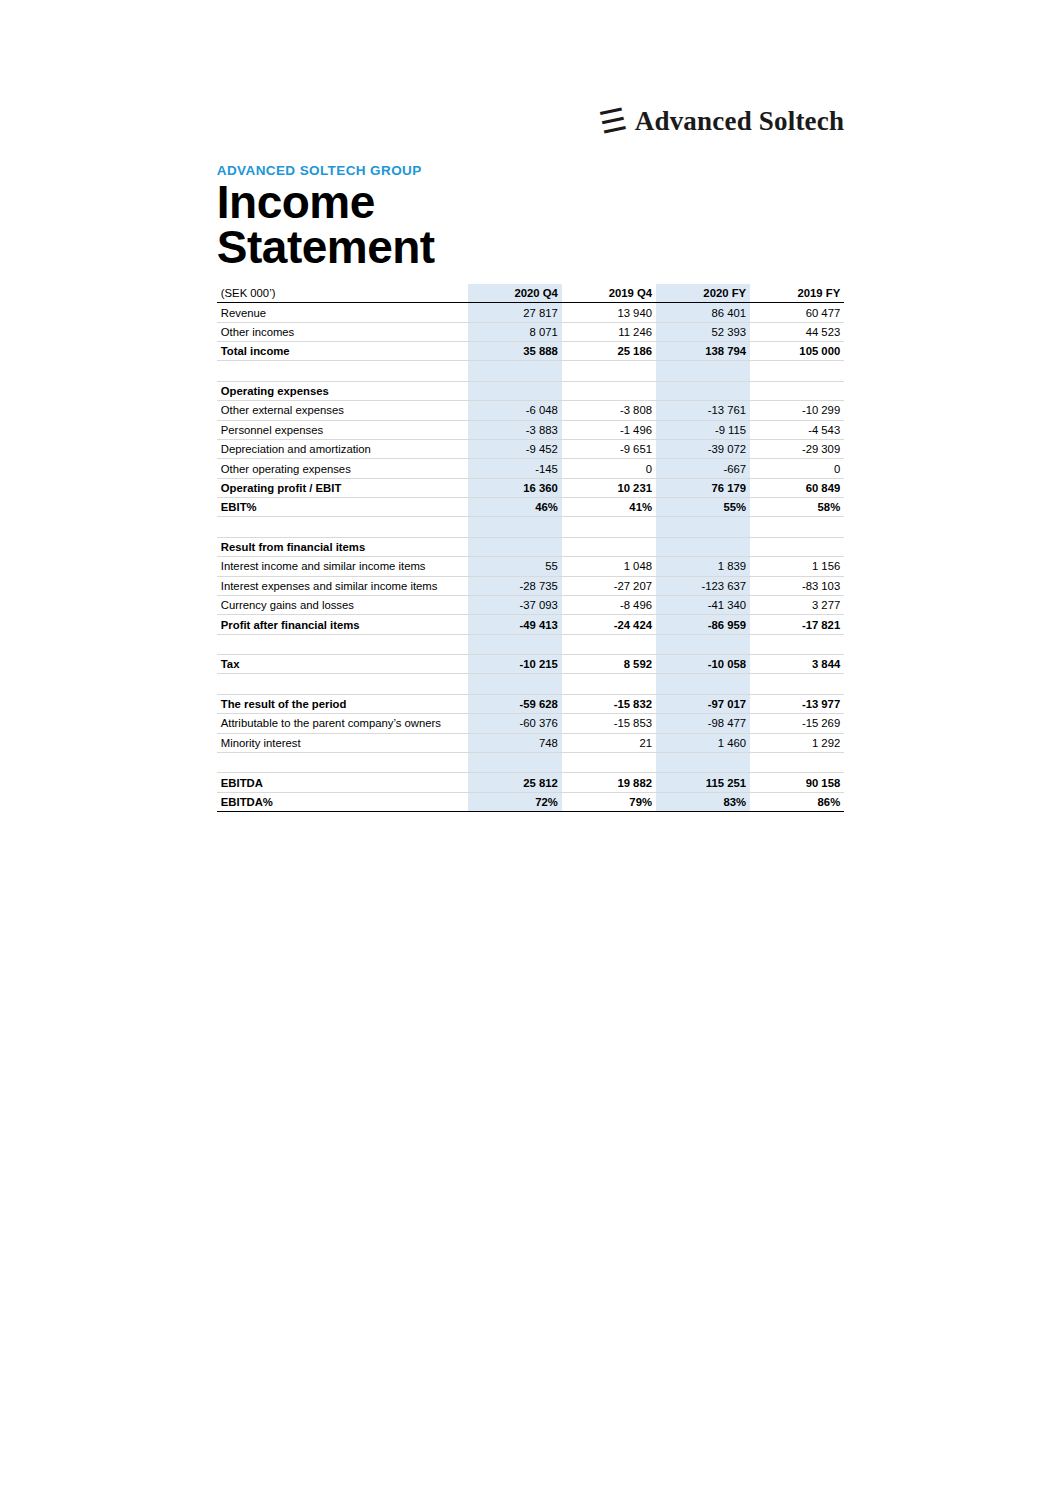☰ Advanced Soltech
Advanced Soltech Group
Income
Statement
| (SEK 000’) | 2020 Q4 | 2019 Q4 | 2020 FY | 2019 FY |
| --- | --- | --- | --- | --- |
| Revenue | 27 817 | 13 940 | 86 401 | 60 477 |
| Other incomes | 8 071 | 11 246 | 52 393 | 44 523 |
| Total income | 35 888 | 25 186 | 138 794 | 105 000 |
| Operating expenses | | | | |
| Other external expenses | -6 048 | -3 808 | -13 761 | -10 299 |
| Personnel expenses | -3 883 | -1 496 | -9 115 | -4 543 |
| Depreciation and amortization | -9 452 | -9 651 | -39 072 | -29 309 |
| Other operating expenses | -145 | 0 | -667 | 0 |
| Operating profit / EBIT | 16 360 | 10 231 | 76 179 | 60 849 |
| EBIT% | 46% | 41% | 55% | 58% |
| Result from financial items | | | | |
| Interest income and similar income items | 55 | 1 048 | 1 839 | 1 156 |
| Interest expenses and similar income items | -28 735 | -27 207 | -123 637 | -83 103 |
| Currency gains and losses | -37 093 | -8 496 | -41 340 | 3 277 |
| Profit after financial items | -49 413 | -24 424 | -86 959 | -17 821 |
| Tax | -10 215 | 8 592 | -10 058 | 3 844 |
| The result of the period | -59 628 | -15 832 | -97 017 | -13 977 |
| Attributable to the parent company’s owners | -60 376 | -15 853 | -98 477 | -15 269 |
| Minority interest | 748 | 21 | 1 460 | 1 292 |
| EBITDA | 25 812 | 19 882 | 115 251 | 90 158 |
| EBITDA% | 72% | 79% | 83% | 86% |